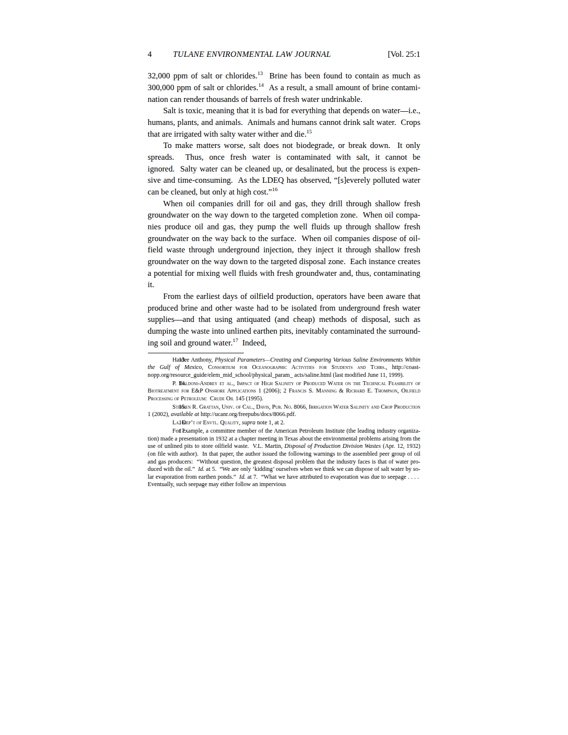4 TULANE ENVIRONMENTAL LAW JOURNAL [Vol. 25:1
32,000 ppm of salt or chlorides.13 Brine has been found to contain as much as 300,000 ppm of salt or chlorides.14 As a result, a small amount of brine contamination can render thousands of barrels of fresh water undrinkable.
Salt is toxic, meaning that it is bad for everything that depends on water—i.e., humans, plants, and animals. Animals and humans cannot drink salt water. Crops that are irrigated with salty water wither and die.15
To make matters worse, salt does not biodegrade, or break down. It only spreads. Thus, once fresh water is contaminated with salt, it cannot be ignored. Salty water can be cleaned up, or desalinated, but the process is expensive and time-consuming. As the LDEQ has observed, “[s]everely polluted water can be cleaned, but only at high cost.”16
When oil companies drill for oil and gas, they drill through shallow fresh groundwater on the way down to the targeted completion zone. When oil companies produce oil and gas, they pump the well fluids up through shallow fresh groundwater on the way back to the surface. When oil companies dispose of oilfield waste through underground injection, they inject it through shallow fresh groundwater on the way down to the targeted disposal zone. Each instance creates a potential for mixing well fluids with fresh groundwater and, thus, contaminating it.
From the earliest days of oilfield production, operators have been aware that produced brine and other waste had to be isolated from underground fresh water supplies—and that using antiquated (and cheap) methods of disposal, such as dumping the waste into unlined earthen pits, inevitably contaminated the surrounding soil and ground water.17 Indeed,
13. Haidee Anthony, Physical Parameters—Creating and Comparing Various Saline Environments Within the Gulf of Mexico, Consortium for Oceanographic Activities for Students and Tchrs., http://coast-nopp.org/resource_guide/elem_mid_school/physical_param_ acts/saline.html (last modified June 11, 1999).
14. P. Baldoni-Andrey et al., Impact of High Salinity of Produced Water on the Technical Feasibility of Biotreatment for E&P Onshore Applications 1 (2006); 2 Francis S. Manning & Richard E. Thompson, Oilfield Processing of Petroleum: Crude Oil 145 (1995).
15. Stephen R. Grattan, Univ. of Cal., Davis, Pub. No. 8066, Irrigation Water Salinity and Crop Production 1 (2002), available at http://ucanr.org/freepubs/docs/8066.pdf.
16. La. Dep’t of Envtl. Quality, supra note 1, at 2.
17. For example, a committee member of the American Petroleum Institute (the leading industry organization) made a presentation in 1932 at a chapter meeting in Texas about the environmental problems arising from the use of unlined pits to store oilfield waste. V.L. Martin, Disposal of Production Division Wastes (Apr. 12, 1932) (on file with author). In that paper, the author issued the following warnings to the assembled peer group of oil and gas producers: “Without question, the greatest disposal problem that the industry faces is that of water produced with the oil.” Id. at 5. “We are only ‘kidding’ ourselves when we think we can dispose of salt water by solar evaporation from earthen ponds.” Id. at 7. “What we have attributed to evaporation was due to seepage . . . . Eventually, such seepage may either follow an impervious